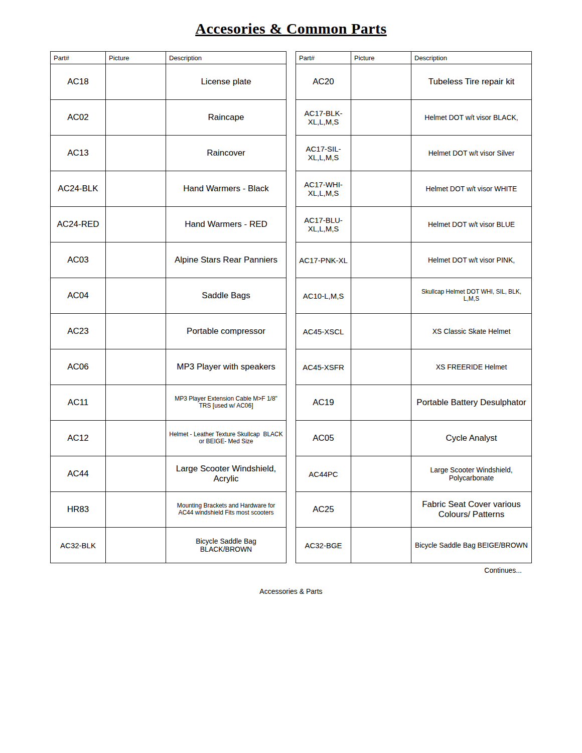Accesories & Common Parts
| Part# | Picture | Description |
| --- | --- | --- |
| AC18 | | License plate |
| AC02 | | Raincape |
| AC13 | | Raincover |
| AC24-BLK | | Hand Warmers - Black |
| AC24-RED | | Hand Warmers - RED |
| AC03 | | Alpine Stars Rear Panniers |
| AC04 | | Saddle Bags |
| AC23 | | Portable compressor |
| AC06 | | MP3 Player with speakers |
| AC11 | | MP3 Player Extension Cable M>F 1/8" TRS [used w/ AC06] |
| AC12 | | Helmet - Leather Texture Skullcap BLACK or BEIGE- Med Size |
| AC44 | | Large Scooter Windshield, Acrylic |
| HR83 | | Mounting Brackets and Hardware for AC44 windshield Fits most scooters |
| AC32-BLK | | Bicycle Saddle Bag BLACK/BROWN |
| Part# | Picture | Description |
| --- | --- | --- |
| AC20 | | Tubeless Tire repair kit |
| AC17-BLK-XL,L,M,S | | Helmet DOT w/t visor BLACK, |
| AC17-SIL-XL,L,M,S | | Helmet DOT w/t visor Silver |
| AC17-WHI-XL,L,M,S | | Helmet DOT w/t visor WHITE |
| AC17-BLU-XL,L,M,S | | Helmet DOT w/t visor BLUE |
| AC17-PNK-XL | | Helmet DOT w/t visor PINK, |
| AC10-L,M,S | | Skullcap Helmet DOT WHI, SIL, BLK, L,M,S |
| AC45-XSCL | | XS Classic Skate Helmet |
| AC45-XSFR | | XS FREERIDE Helmet |
| AC19 | | Portable Battery Desulphator |
| AC05 | | Cycle Analyst |
| AC44PC | | Large Scooter Windshield, Polycarbonate |
| AC25 | | Fabric Seat Cover various Colours/ Patterns |
| AC32-BGE | | Bicycle Saddle Bag BEIGE/BROWN |
Continues...
Accessories & Parts